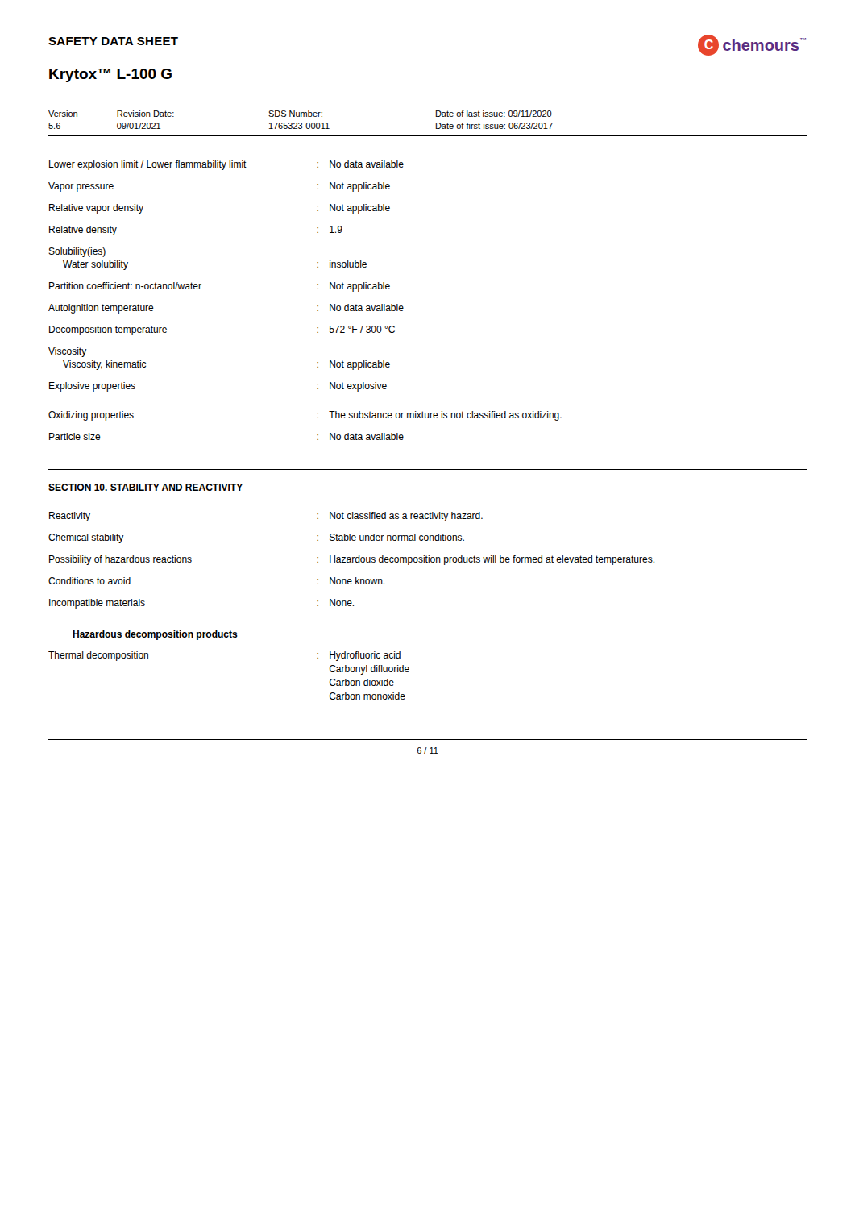SAFETY DATA SHEET
Krytox™ L-100 G
Cchemours™
| Version 5.6 | Revision Date: 09/01/2021 | SDS Number: 1765323-00011 | Date of last issue: 09/11/2020 Date of first issue: 06/23/2017 |
| Lower explosion limit / Lower flammability limit | : | No data available |
| Vapor pressure | : | Not applicable |
| Relative vapor density | : | Not applicable |
| Relative density | : | 1.9 |
| Solubility(ies) Water solubility | : | insoluble |
| Partition coefficient: n-octanol/water | : | Not applicable |
| Autoignition temperature | : | No data available |
| Decomposition temperature | : | 572 °F / 300 °C |
| Viscosity Viscosity, kinematic | : | Not applicable |
| Explosive properties | : | Not explosive |
| Oxidizing properties | : | The substance or mixture is not classified as oxidizing. |
| Particle size | : | No data available |
SECTION 10. STABILITY AND REACTIVITY
| Reactivity | : | Not classified as a reactivity hazard. |
| Chemical stability | : | Stable under normal conditions. |
| Possibility of hazardous reactions | : | Hazardous decomposition products will be formed at elevated temperatures. |
| Conditions to avoid | : | None known. |
| Incompatible materials | : | None. |
Hazardous decomposition products
| Thermal decomposition | : | Hydrofluoric acid Carbonyl difluoride Carbon dioxide Carbon monoxide |
6 / 11